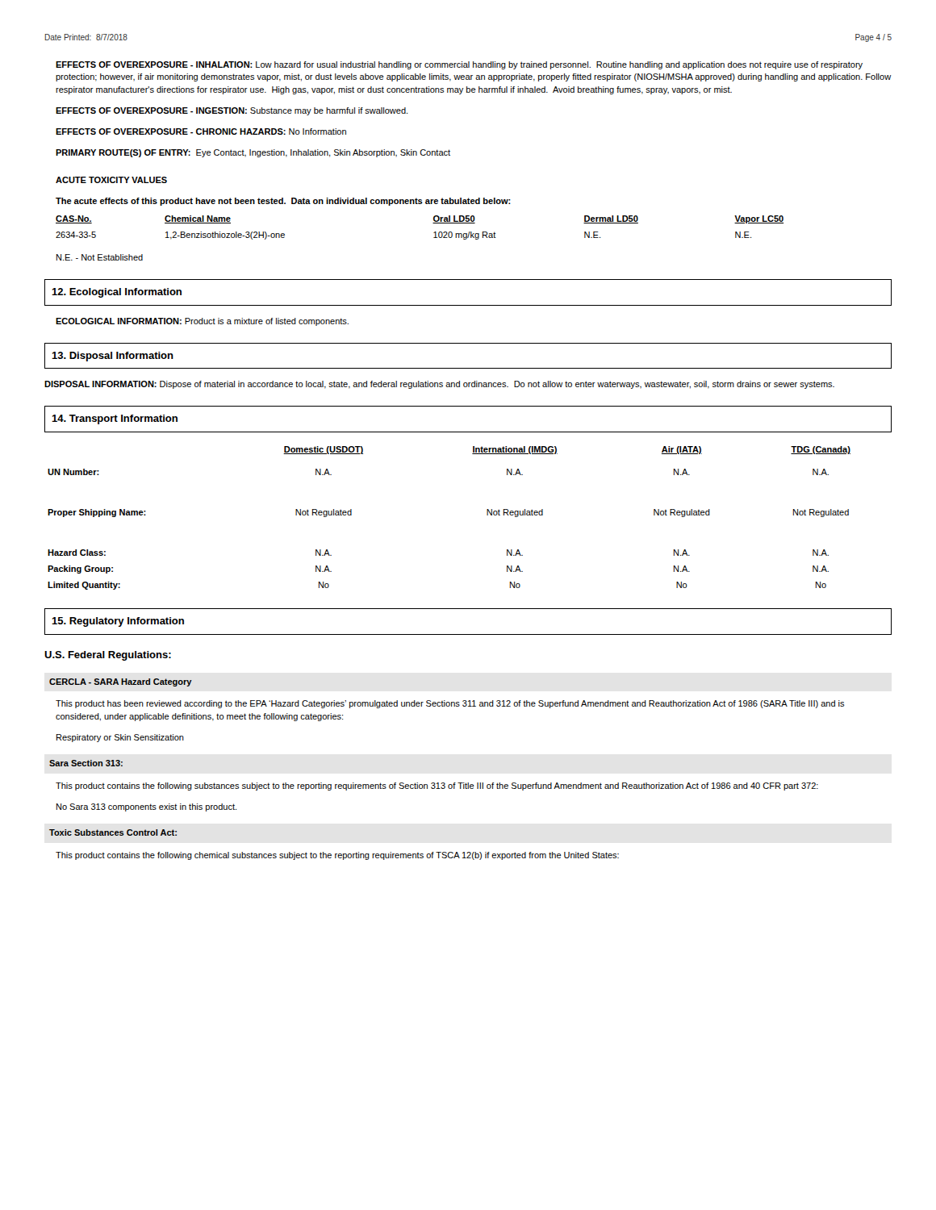Date Printed: 8/7/2018
Page 4 / 5
EFFECTS OF OVEREXPOSURE - INHALATION: Low hazard for usual industrial handling or commercial handling by trained personnel. Routine handling and application does not require use of respiratory protection; however, if air monitoring demonstrates vapor, mist, or dust levels above applicable limits, wear an appropriate, properly fitted respirator (NIOSH/MSHA approved) during handling and application. Follow respirator manufacturer's directions for respirator use. High gas, vapor, mist or dust concentrations may be harmful if inhaled. Avoid breathing fumes, spray, vapors, or mist.
EFFECTS OF OVEREXPOSURE - INGESTION: Substance may be harmful if swallowed.
EFFECTS OF OVEREXPOSURE - CHRONIC HAZARDS: No Information
PRIMARY ROUTE(S) OF ENTRY: Eye Contact, Ingestion, Inhalation, Skin Absorption, Skin Contact
ACUTE TOXICITY VALUES
The acute effects of this product have not been tested. Data on individual components are tabulated below:
| CAS-No. | Chemical Name | Oral LD50 | Dermal LD50 | Vapor LC50 |
| --- | --- | --- | --- | --- |
| 2634-33-5 | 1,2-Benzisothiozole-3(2H)-one | 1020 mg/kg Rat | N.E. | N.E. |
N.E. - Not Established
12. Ecological Information
ECOLOGICAL INFORMATION: Product is a mixture of listed components.
13. Disposal Information
DISPOSAL INFORMATION: Dispose of material in accordance to local, state, and federal regulations and ordinances. Do not allow to enter waterways, wastewater, soil, storm drains or sewer systems.
14. Transport Information
| | Domestic (USDOT) | International (IMDG) | Air (IATA) | TDG (Canada) |
| --- | --- | --- | --- | --- |
| UN Number: | N.A. | N.A. | N.A. | N.A. |
| Proper Shipping Name: | Not Regulated | Not Regulated | Not Regulated | Not Regulated |
| Hazard Class: | N.A. | N.A. | N.A. | N.A. |
| Packing Group: | N.A. | N.A. | N.A. | N.A. |
| Limited Quantity: | No | No | No | No |
15. Regulatory Information
U.S. Federal Regulations:
CERCLA - SARA Hazard Category
This product has been reviewed according to the EPA ‘Hazard Categories’ promulgated under Sections 311 and 312 of the Superfund Amendment and Reauthorization Act of 1986 (SARA Title III) and is considered, under applicable definitions, to meet the following categories:
Respiratory or Skin Sensitization
Sara Section 313:
This product contains the following substances subject to the reporting requirements of Section 313 of Title III of the Superfund Amendment and Reauthorization Act of 1986 and 40 CFR part 372:
No Sara 313 components exist in this product.
Toxic Substances Control Act:
This product contains the following chemical substances subject to the reporting requirements of TSCA 12(b) if exported from the United States: